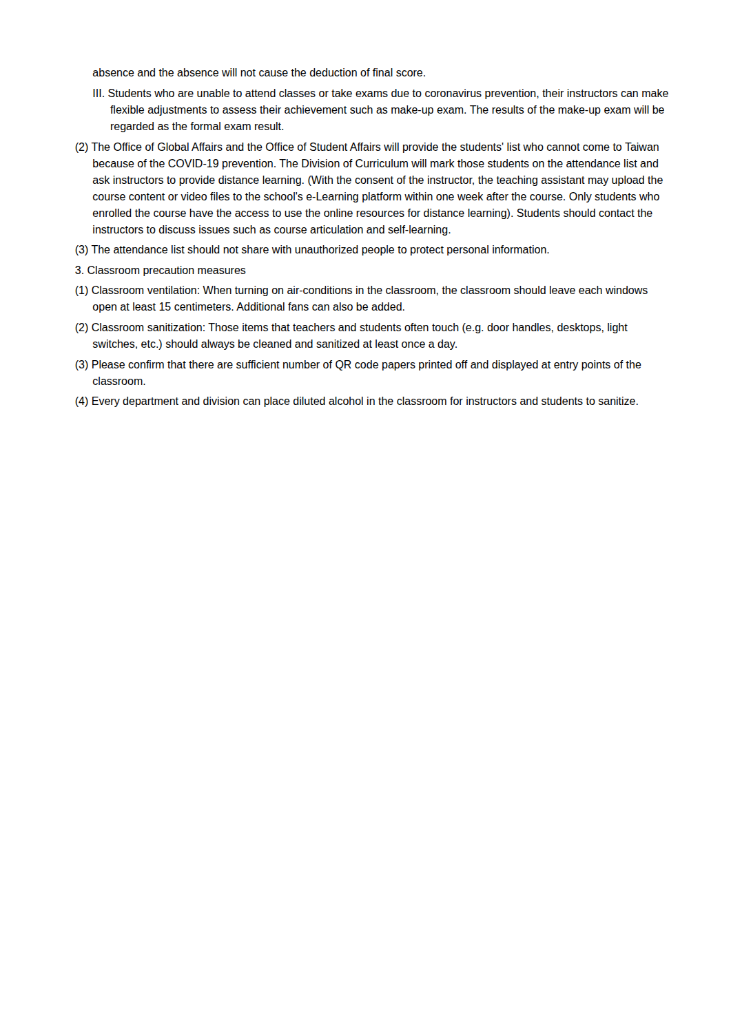absence and the absence will not cause the deduction of final score.
III. Students who are unable to attend classes or take exams due to coronavirus prevention, their instructors can make flexible adjustments to assess their achievement such as make-up exam. The results of the make-up exam will be regarded as the formal exam result.
(2) The Office of Global Affairs and the Office of Student Affairs will provide the students' list who cannot come to Taiwan because of the COVID-19 prevention. The Division of Curriculum will mark those students on the attendance list and ask instructors to provide distance learning. (With the consent of the instructor, the teaching assistant may upload the course content or video files to the school's e-Learning platform within one week after the course. Only students who enrolled the course have the access to use the online resources for distance learning). Students should contact the instructors to discuss issues such as course articulation and self-learning.
(3) The attendance list should not share with unauthorized people to protect personal information.
3. Classroom precaution measures
(1) Classroom ventilation: When turning on air-conditions in the classroom, the classroom should leave each windows open at least 15 centimeters. Additional fans can also be added.
(2) Classroom sanitization: Those items that teachers and students often touch (e.g. door handles, desktops, light switches, etc.) should always be cleaned and sanitized at least once a day.
(3) Please confirm that there are sufficient number of QR code papers printed off and displayed at entry points of the classroom.
(4) Every department and division can place diluted alcohol in the classroom for instructors and students to sanitize.